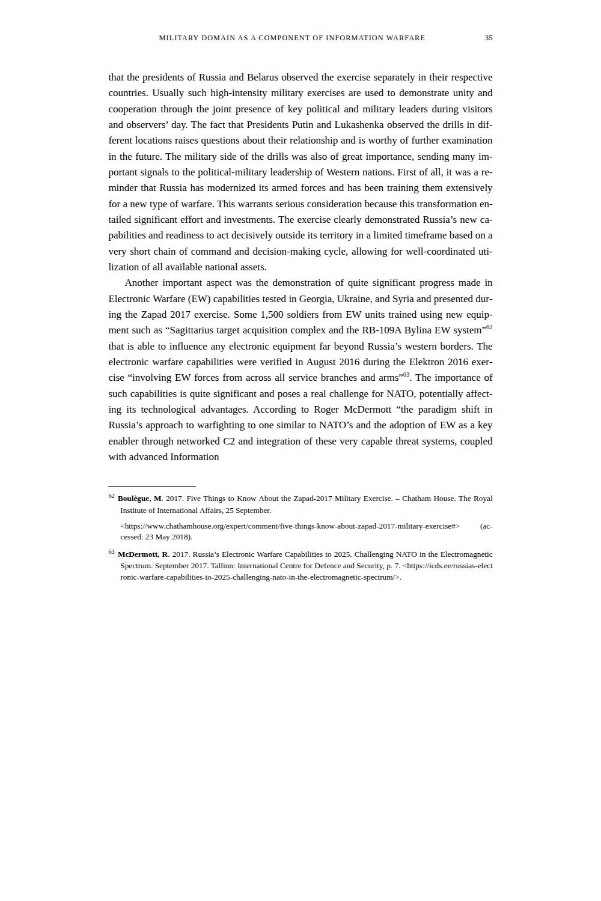Military domain as a component of information warfare 35
that the presidents of Russia and Belarus observed the exercise separately in their respective countries. Usually such high-intensity military exercises are used to demonstrate unity and cooperation through the joint presence of key political and military leaders during visitors and observers’ day. The fact that Presidents Putin and Lukashenka observed the drills in different locations raises questions about their relationship and is worthy of further examination in the future. The military side of the drills was also of great importance, sending many important signals to the political-military leadership of Western nations. First of all, it was a reminder that Russia has modernized its armed forces and has been training them extensively for a new type of warfare. This warrants serious consideration because this transformation entailed significant effort and investments. The exercise clearly demonstrated Russia’s new capabilities and readiness to act decisively outside its territory in a limited timeframe based on a very short chain of command and decision-making cycle, allowing for well-coordinated utilization of all available national assets.
Another important aspect was the demonstration of quite significant progress made in Electronic Warfare (EW) capabilities tested in Georgia, Ukraine, and Syria and presented during the Zapad 2017 exercise. Some 1,500 soldiers from EW units trained using new equipment such as “Sagittarius target acquisition complex and the RB-109A Bylina EW system”62 that is able to influence any electronic equipment far beyond Russia’s western borders. The electronic warfare capabilities were verified in August 2016 during the Elektron 2016 exercise “involving EW forces from across all service branches and arms”63. The importance of such capabilities is quite significant and poses a real challenge for NATO, potentially affecting its technological advantages. According to Roger McDermott “the paradigm shift in Russia’s approach to warfighting to one similar to NATO’s and the adoption of EW as a key enabler through networked C2 and integration of these very capable threat systems, coupled with advanced Information
62 Boulègue, M. 2017. Five Things to Know About the Zapad-2017 Military Exercise. – Chatham House. The Royal Institute of International Affairs, 25 September.
<https://www.chathamhouse.org/expert/comment/five-things-know-about-zapad-2017-military-exercise#> (accessed: 23 May 2018).
63 McDermott, R. 2017. Russia’s Electronic Warfare Capabilities to 2025. Challenging NATO in the Electromagnetic Spectrum. September 2017. Tallinn: International Centre for Defence and Security, p. 7. <https://icds.ee/russias-electronic-warfare-capabilities-to-2025-challenging-nato-in-the-electromagnetic-spectrum/>.